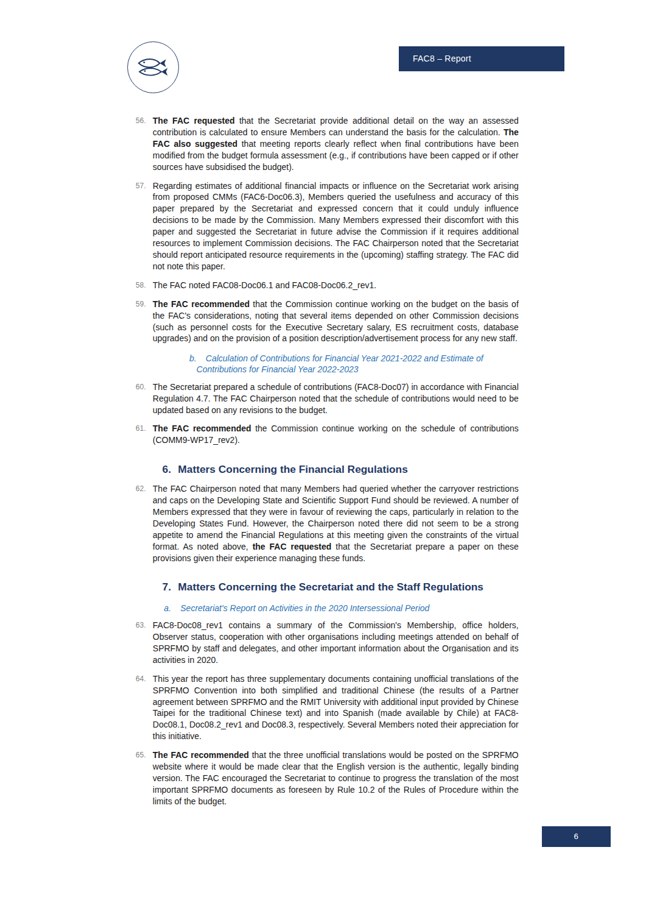FAC8 – Report
The FAC requested that the Secretariat provide additional detail on the way an assessed contribution is calculated to ensure Members can understand the basis for the calculation. The FAC also suggested that meeting reports clearly reflect when final contributions have been modified from the budget formula assessment (e.g., if contributions have been capped or if other sources have subsidised the budget).
Regarding estimates of additional financial impacts or influence on the Secretariat work arising from proposed CMMs (FAC6-Doc06.3), Members queried the usefulness and accuracy of this paper prepared by the Secretariat and expressed concern that it could unduly influence decisions to be made by the Commission. Many Members expressed their discomfort with this paper and suggested the Secretariat in future advise the Commission if it requires additional resources to implement Commission decisions. The FAC Chairperson noted that the Secretariat should report anticipated resource requirements in the (upcoming) staffing strategy. The FAC did not note this paper.
The FAC noted FAC08-Doc06.1 and FAC08-Doc06.2_rev1.
The FAC recommended that the Commission continue working on the budget on the basis of the FAC's considerations, noting that several items depended on other Commission decisions (such as personnel costs for the Executive Secretary salary, ES recruitment costs, database upgrades) and on the provision of a position description/advertisement process for any new staff.
b. Calculation of Contributions for Financial Year 2021-2022 and Estimate of Contributions for Financial Year 2022-2023
The Secretariat prepared a schedule of contributions (FAC8-Doc07) in accordance with Financial Regulation 4.7. The FAC Chairperson noted that the schedule of contributions would need to be updated based on any revisions to the budget.
The FAC recommended the Commission continue working on the schedule of contributions (COMM9-WP17_rev2).
6. Matters Concerning the Financial Regulations
The FAC Chairperson noted that many Members had queried whether the carryover restrictions and caps on the Developing State and Scientific Support Fund should be reviewed. A number of Members expressed that they were in favour of reviewing the caps, particularly in relation to the Developing States Fund. However, the Chairperson noted there did not seem to be a strong appetite to amend the Financial Regulations at this meeting given the constraints of the virtual format. As noted above, the FAC requested that the Secretariat prepare a paper on these provisions given their experience managing these funds.
7. Matters Concerning the Secretariat and the Staff Regulations
a. Secretariat's Report on Activities in the 2020 Intersessional Period
FAC8-Doc08_rev1 contains a summary of the Commission's Membership, office holders, Observer status, cooperation with other organisations including meetings attended on behalf of SPRFMO by staff and delegates, and other important information about the Organisation and its activities in 2020.
This year the report has three supplementary documents containing unofficial translations of the SPRFMO Convention into both simplified and traditional Chinese (the results of a Partner agreement between SPRFMO and the RMIT University with additional input provided by Chinese Taipei for the traditional Chinese text) and into Spanish (made available by Chile) at FAC8-Doc08.1, Doc08.2_rev1 and Doc08.3, respectively. Several Members noted their appreciation for this initiative.
The FAC recommended that the three unofficial translations would be posted on the SPRFMO website where it would be made clear that the English version is the authentic, legally binding version. The FAC encouraged the Secretariat to continue to progress the translation of the most important SPRFMO documents as foreseen by Rule 10.2 of the Rules of Procedure within the limits of the budget.
6